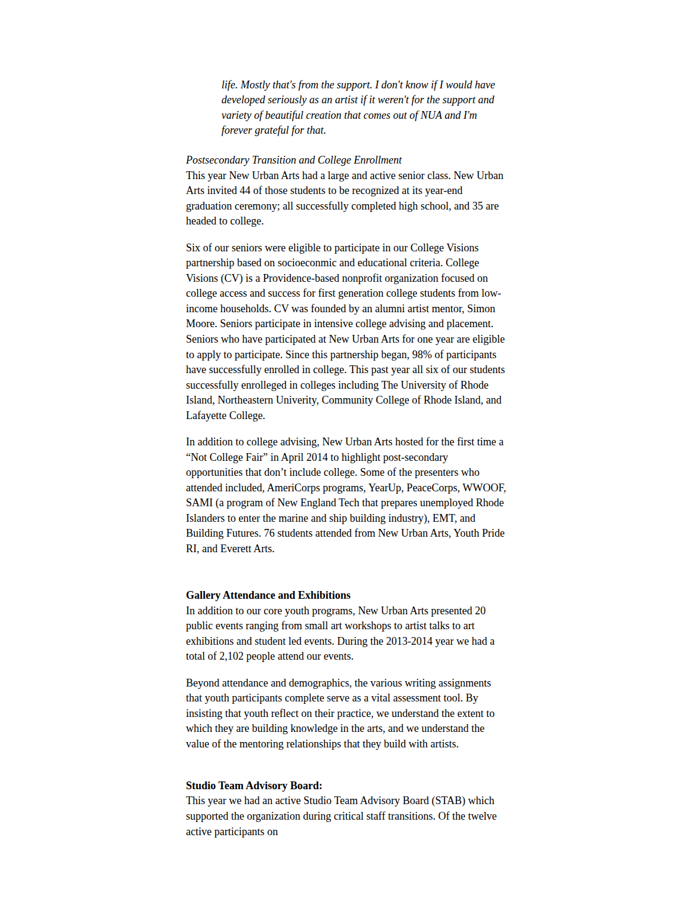life. Mostly that's from the support. I don't know if I would have developed seriously as an artist if it weren't for the support and variety of beautiful creation that comes out of NUA and I'm forever grateful for that.
Postsecondary Transition and College Enrollment
This year New Urban Arts had a large and active senior class. New Urban Arts invited 44 of those students to be recognized at its year-end graduation ceremony; all successfully completed high school, and 35 are headed to college.
Six of our seniors were eligible to participate in our College Visions partnership based on socioeconmic and educational criteria. College Visions (CV) is a Providence-based nonprofit organization focused on college access and success for first generation college students from low-income households. CV was founded by an alumni artist mentor, Simon Moore. Seniors participate in intensive college advising and placement. Seniors who have participated at New Urban Arts for one year are eligible to apply to participate. Since this partnership began, 98% of participants have successfully enrolled in college. This past year all six of our students successfully enrolleged in colleges including The University of Rhode Island, Northeastern Univerity, Community College of Rhode Island, and Lafayette College.
In addition to college advising, New Urban Arts hosted for the first time a “Not College Fair” in April 2014 to highlight post-secondary opportunities that don’t include college. Some of the presenters who attended included, AmeriCorps programs, YearUp, PeaceCorps, WWOOF, SAMI (a program of New England Tech that prepares unemployed Rhode Islanders to enter the marine and ship building industry), EMT, and Building Futures. 76 students attended from New Urban Arts, Youth Pride RI, and Everett Arts.
Gallery Attendance and Exhibitions
In addition to our core youth programs, New Urban Arts presented 20 public events ranging from small art workshops to artist talks to art exhibitions and student led events. During the 2013-2014 year we had a total of 2,102 people attend our events.
Beyond attendance and demographics, the various writing assignments that youth participants complete serve as a vital assessment tool. By insisting that youth reflect on their practice, we understand the extent to which they are building knowledge in the arts, and we understand the value of the mentoring relationships that they build with artists.
Studio Team Advisory Board:
This year we had an active Studio Team Advisory Board (STAB) which supported the organization during critical staff transitions. Of the twelve active participants on